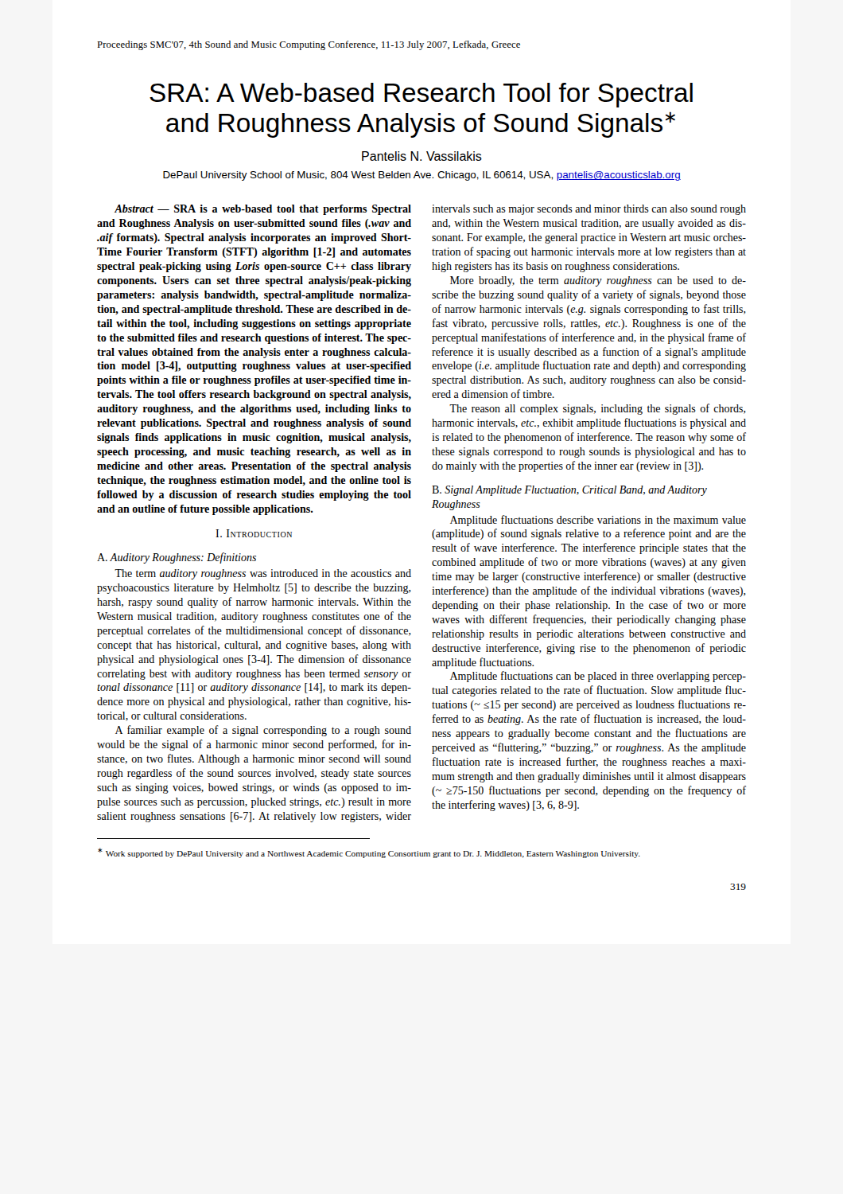Proceedings SMC'07, 4th Sound and Music Computing Conference, 11-13 July 2007, Lefkada, Greece
SRA: A Web-based Research Tool for Spectral
and Roughness Analysis of Sound Signals∗
Pantelis N. Vassilakis
DePaul University School of Music, 804 West Belden Ave. Chicago, IL 60614, USA, pantelis@acousticslab.org
Abstract — SRA is a web-based tool that performs Spectral and Roughness Analysis on user-submitted sound files (.wav and .aif formats). Spectral analysis incorporates an improved Short-Time Fourier Transform (STFT) algorithm [1-2] and automates spectral peak-picking using Loris open-source C++ class library components. Users can set three spectral analysis/peak-picking parameters: analysis bandwidth, spectral-amplitude normalization, and spectral-amplitude threshold. These are described in detail within the tool, including suggestions on settings appropriate to the submitted files and research questions of interest. The spectral values obtained from the analysis enter a roughness calculation model [3-4], outputting roughness values at user-specified points within a file or roughness profiles at user-specified time intervals. The tool offers research background on spectral analysis, auditory roughness, and the algorithms used, including links to relevant publications. Spectral and roughness analysis of sound signals finds applications in music cognition, musical analysis, speech processing, and music teaching research, as well as in medicine and other areas. Presentation of the spectral analysis technique, the roughness estimation model, and the online tool is followed by a discussion of research studies employing the tool and an outline of future possible applications.
I. Introduction
A. Auditory Roughness: Definitions
The term auditory roughness was introduced in the acoustics and psychoacoustics literature by Helmholtz [5] to describe the buzzing, harsh, raspy sound quality of narrow harmonic intervals. Within the Western musical tradition, auditory roughness constitutes one of the perceptual correlates of the multidimensional concept of dissonance, concept that has historical, cultural, and cognitive bases, along with physical and physiological ones [3-4]. The dimension of dissonance correlating best with auditory roughness has been termed sensory or tonal dissonance [11] or auditory dissonance [14], to mark its dependence more on physical and physiological, rather than cognitive, historical, or cultural considerations.
A familiar example of a signal corresponding to a rough sound would be the signal of a harmonic minor second performed, for instance, on two flutes. Although a harmonic minor second will sound rough regardless of the sound sources involved, steady state sources such as singing voices, bowed strings, or winds (as opposed to impulse sources such as percussion, plucked strings, etc.) result in more salient roughness sensations [6-7]. At relatively low registers, wider intervals such as major seconds and minor thirds can also sound rough and, within the Western musical tradition, are usually avoided as dissonant. For example, the general practice in Western art music orchestration of spacing out harmonic intervals more at low registers than at high registers has its basis on roughness considerations.
More broadly, the term auditory roughness can be used to describe the buzzing sound quality of a variety of signals, beyond those of narrow harmonic intervals (e.g. signals corresponding to fast trills, fast vibrato, percussive rolls, rattles, etc.). Roughness is one of the perceptual manifestations of interference and, in the physical frame of reference it is usually described as a function of a signal's amplitude envelope (i.e. amplitude fluctuation rate and depth) and corresponding spectral distribution. As such, auditory roughness can also be considered a dimension of timbre.
The reason all complex signals, including the signals of chords, harmonic intervals, etc., exhibit amplitude fluctuations is physical and is related to the phenomenon of interference. The reason why some of these signals correspond to rough sounds is physiological and has to do mainly with the properties of the inner ear (review in [3]).
B. Signal Amplitude Fluctuation, Critical Band, and Auditory Roughness
Amplitude fluctuations describe variations in the maximum value (amplitude) of sound signals relative to a reference point and are the result of wave interference. The interference principle states that the combined amplitude of two or more vibrations (waves) at any given time may be larger (constructive interference) or smaller (destructive interference) than the amplitude of the individual vibrations (waves), depending on their phase relationship. In the case of two or more waves with different frequencies, their periodically changing phase relationship results in periodic alterations between constructive and destructive interference, giving rise to the phenomenon of periodic amplitude fluctuations.
Amplitude fluctuations can be placed in three overlapping perceptual categories related to the rate of fluctuation. Slow amplitude fluctuations (~ ≤15 per second) are perceived as loudness fluctuations referred to as beating. As the rate of fluctuation is increased, the loudness appears to gradually become constant and the fluctuations are perceived as “fluttering,” “buzzing,” or roughness. As the amplitude fluctuation rate is increased further, the roughness reaches a maximum strength and then gradually diminishes until it almost disappears (~ ≥75-150 fluctuations per second, depending on the frequency of the interfering waves) [3, 6, 8-9].
∗ Work supported by DePaul University and a Northwest Academic Computing Consortium grant to Dr. J. Middleton, Eastern Washington University.
319